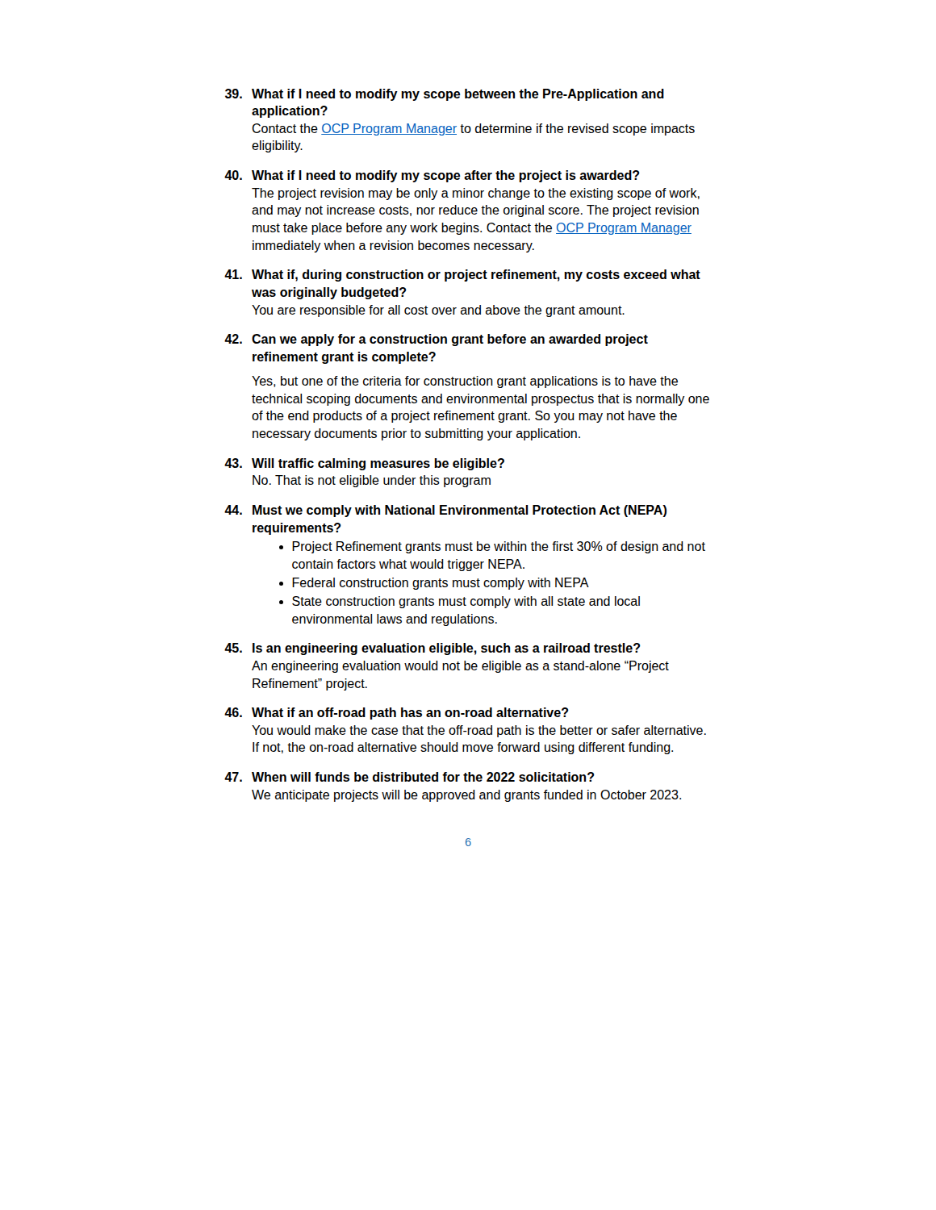What if I need to modify my scope between the Pre-Application and application?
Contact the OCP Program Manager to determine if the revised scope impacts eligibility.
What if I need to modify my scope after the project is awarded?
The project revision may be only a minor change to the existing scope of work, and may not increase costs, nor reduce the original score. The project revision must take place before any work begins. Contact the OCP Program Manager immediately when a revision becomes necessary.
What if, during construction or project refinement, my costs exceed what was originally budgeted?
You are responsible for all cost over and above the grant amount.
Can we apply for a construction grant before an awarded project refinement grant is complete?
Yes, but one of the criteria for construction grant applications is to have the technical scoping documents and environmental prospectus that is normally one of the end products of a project refinement grant. So you may not have the necessary documents prior to submitting your application.
Will traffic calming measures be eligible?
No. That is not eligible under this program
Must we comply with National Environmental Protection Act (NEPA) requirements?
Project Refinement grants must be within the first 30% of design and not contain factors what would trigger NEPA.
Federal construction grants must comply with NEPA
State construction grants must comply with all state and local environmental laws and regulations.
Is an engineering evaluation eligible, such as a railroad trestle?
An engineering evaluation would not be eligible as a stand-alone “Project Refinement” project.
What if an off-road path has an on-road alternative?
You would make the case that the off-road path is the better or safer alternative. If not, the on-road alternative should move forward using different funding.
When will funds be distributed for the 2022 solicitation?
We anticipate projects will be approved and grants funded in October 2023.
6